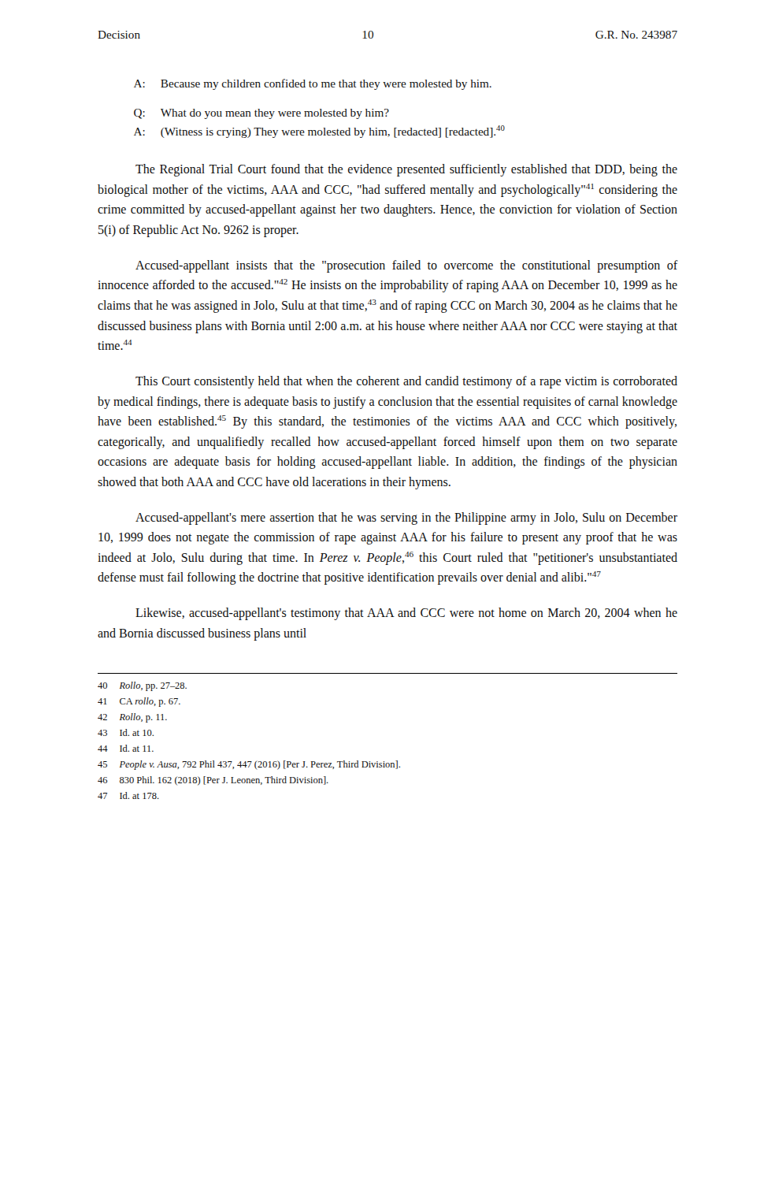Decision 10 G.R. No. 243987
A: Because my children confided to me that they were molested by him.
Q: What do you mean they were molested by him?
A: (Witness is crying) They were molested by him, [redacted] [redacted].40
The Regional Trial Court found that the evidence presented sufficiently established that DDD, being the biological mother of the victims, AAA and CCC, "had suffered mentally and psychologically"41 considering the crime committed by accused-appellant against her two daughters. Hence, the conviction for violation of Section 5(i) of Republic Act No. 9262 is proper.
Accused-appellant insists that the "prosecution failed to overcome the constitutional presumption of innocence afforded to the accused."42 He insists on the improbability of raping AAA on December 10, 1999 as he claims that he was assigned in Jolo, Sulu at that time,43 and of raping CCC on March 30, 2004 as he claims that he discussed business plans with Bornia until 2:00 a.m. at his house where neither AAA nor CCC were staying at that time.44
This Court consistently held that when the coherent and candid testimony of a rape victim is corroborated by medical findings, there is adequate basis to justify a conclusion that the essential requisites of carnal knowledge have been established.45 By this standard, the testimonies of the victims AAA and CCC which positively, categorically, and unqualifiedly recalled how accused-appellant forced himself upon them on two separate occasions are adequate basis for holding accused-appellant liable. In addition, the findings of the physician showed that both AAA and CCC have old lacerations in their hymens.
Accused-appellant's mere assertion that he was serving in the Philippine army in Jolo, Sulu on December 10, 1999 does not negate the commission of rape against AAA for his failure to present any proof that he was indeed at Jolo, Sulu during that time. In Perez v. People,46 this Court ruled that "petitioner's unsubstantiated defense must fail following the doctrine that positive identification prevails over denial and alibi."47
Likewise, accused-appellant's testimony that AAA and CCC were not home on March 20, 2004 when he and Bornia discussed business plans until
40 Rollo, pp. 27–28.
41 CA rollo, p. 67.
42 Rollo, p. 11.
43 Id. at 10.
44 Id. at 11.
45 People v. Ausa, 792 Phil 437, 447 (2016) [Per J. Perez, Third Division].
46830 Phil. 162 (2018) [Per J. Leonen, Third Division].
47 Id. at 178.